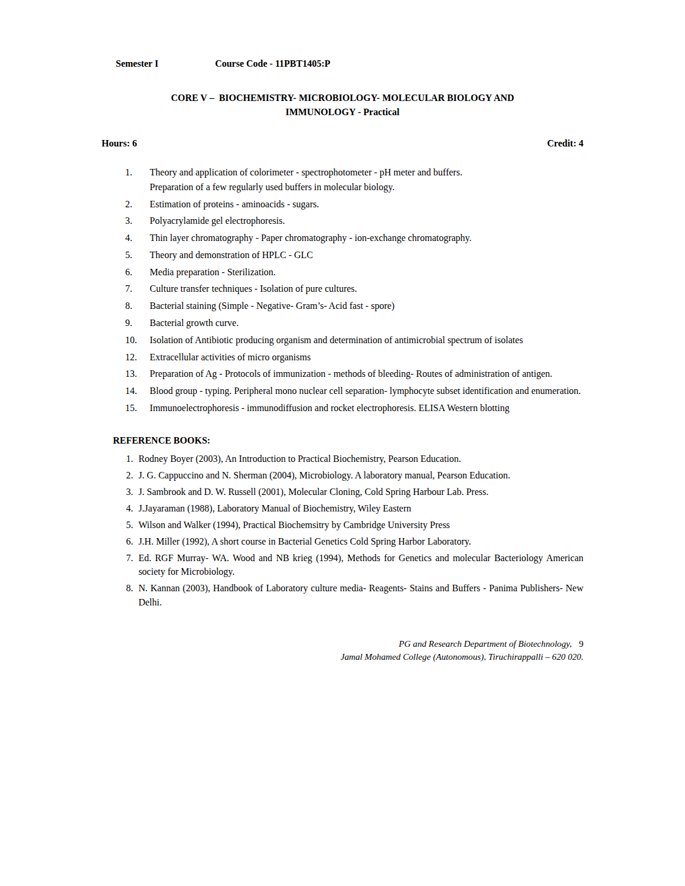Semester I Course Code - 11PBT1405:P
CORE V – BIOCHEMISTRY- MICROBIOLOGY- MOLECULAR BIOLOGY AND
IMMUNOLOGY - Practical
Hours: 6 Credit: 4
1. Theory and application of colorimeter - spectrophotometer - pH meter and buffers. Preparation of a few regularly used buffers in molecular biology.
2. Estimation of proteins - aminoacids - sugars.
3. Polyacrylamide gel electrophoresis.
4. Thin layer chromatography - Paper chromatography - ion-exchange chromatography.
5. Theory and demonstration of HPLC - GLC
6. Media preparation - Sterilization.
7. Culture transfer techniques - Isolation of pure cultures.
8. Bacterial staining (Simple - Negative- Gram’s- Acid fast - spore)
9. Bacterial growth curve.
10. Isolation of Antibiotic producing organism and determination of antimicrobial spectrum of isolates
12. Extracellular activities of micro organisms
13. Preparation of Ag - Protocols of immunization - methods of bleeding- Routes of administration of antigen.
14. Blood group - typing. Peripheral mono nuclear cell separation- lymphocyte subset identification and enumeration.
15. Immunoelectrophoresis - immunodiffusion and rocket electrophoresis. ELISA Western blotting
REFERENCE BOOKS:
Rodney Boyer (2003), An Introduction to Practical Biochemistry, Pearson Education.
J. G. Cappuccino and N. Sherman (2004), Microbiology. A laboratory manual, Pearson Education.
J. Sambrook and D. W. Russell (2001), Molecular Cloning, Cold Spring Harbour Lab. Press.
J.Jayaraman (1988), Laboratory Manual of Biochemistry, Wiley Eastern
Wilson and Walker (1994), Practical Biochemsitry by Cambridge University Press
J.H. Miller (1992), A short course in Bacterial Genetics Cold Spring Harbor Laboratory.
Ed. RGF Murray- WA. Wood and NB krieg (1994), Methods for Genetics and molecular Bacteriology American society for Microbiology.
N. Kannan (2003), Handbook of Laboratory culture media- Reagents- Stains and Buffers - Panima Publishers- New Delhi.
PG and Research Department of Biotechnology,9
Jamal Mohamed College (Autonomous), Tiruchirappalli – 620 020.